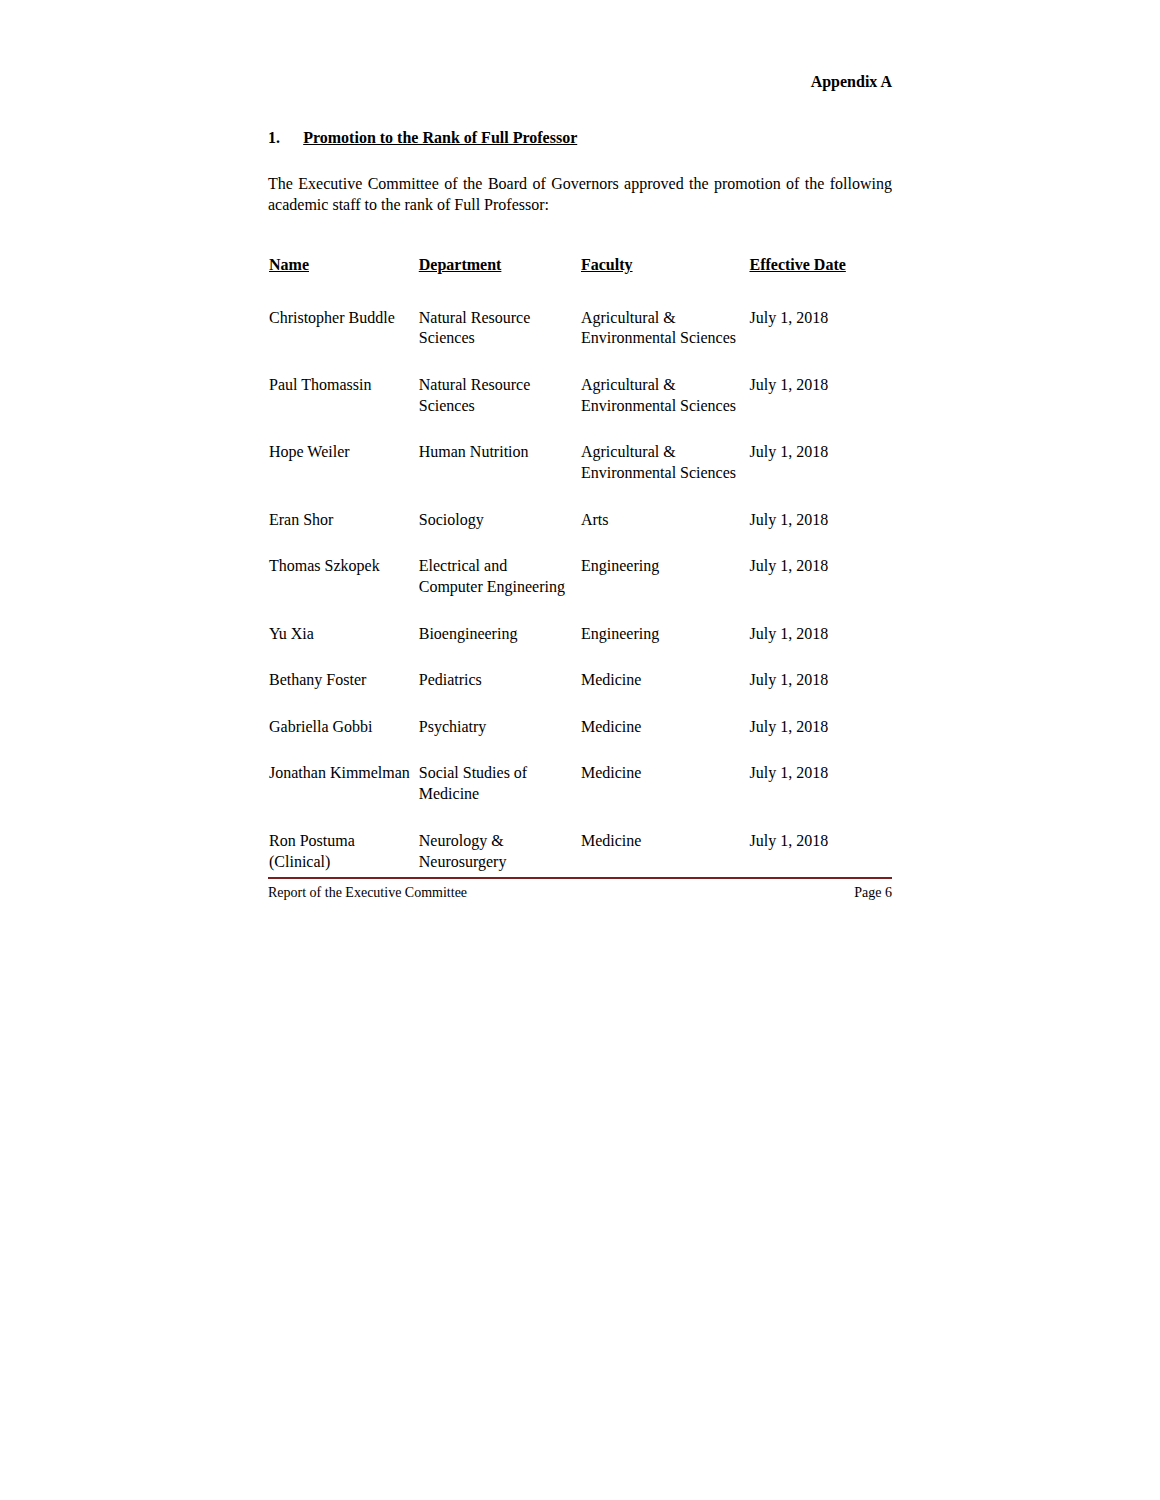Appendix A
1. Promotion to the Rank of Full Professor
The Executive Committee of the Board of Governors approved the promotion of the following academic staff to the rank of Full Professor:
| Name | Department | Faculty | Effective Date |
| --- | --- | --- | --- |
| Christopher Buddle | Natural Resource Sciences | Agricultural & Environmental Sciences | July 1, 2018 |
| Paul Thomassin | Natural Resource Sciences | Agricultural & Environmental Sciences | July 1, 2018 |
| Hope Weiler | Human Nutrition | Agricultural & Environmental Sciences | July 1, 2018 |
| Eran Shor | Sociology | Arts | July 1, 2018 |
| Thomas Szkopek | Electrical and Computer Engineering | Engineering | July 1, 2018 |
| Yu Xia | Bioengineering | Engineering | July 1, 2018 |
| Bethany Foster | Pediatrics | Medicine | July 1, 2018 |
| Gabriella Gobbi | Psychiatry | Medicine | July 1, 2018 |
| Jonathan Kimmelman | Social Studies of Medicine | Medicine | July 1, 2018 |
| Ron Postuma (Clinical) | Neurology & Neurosurgery | Medicine | July 1, 2018 |
Report of the Executive Committee Page 6